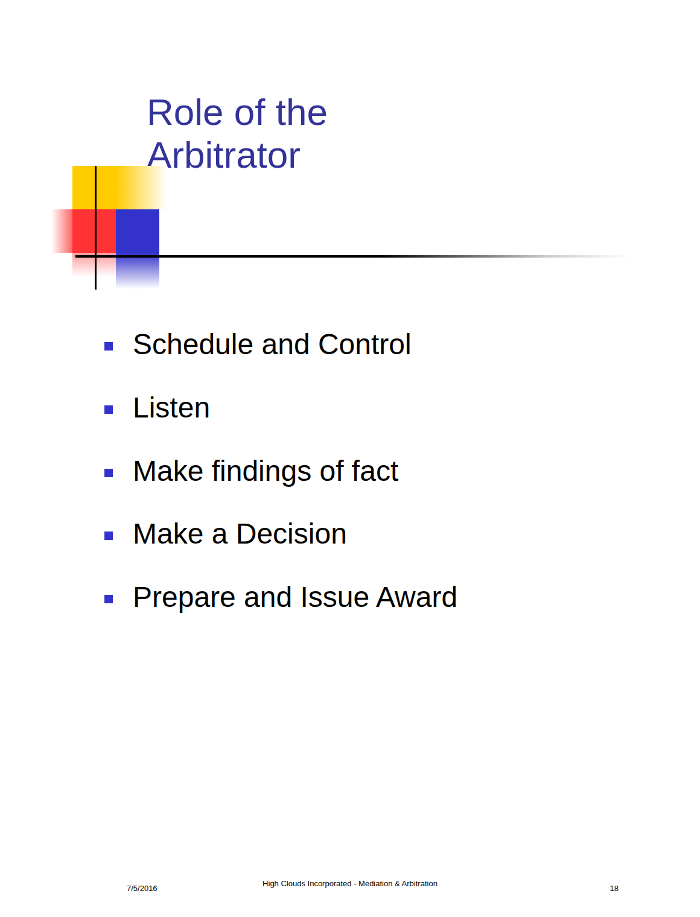Role of the
Arbitrator
Schedule and Control
Listen
Make findings of fact
Make a Decision
Prepare and Issue Award
7/5/2016 High Clouds Incorporated - Mediation & Arbitration 18